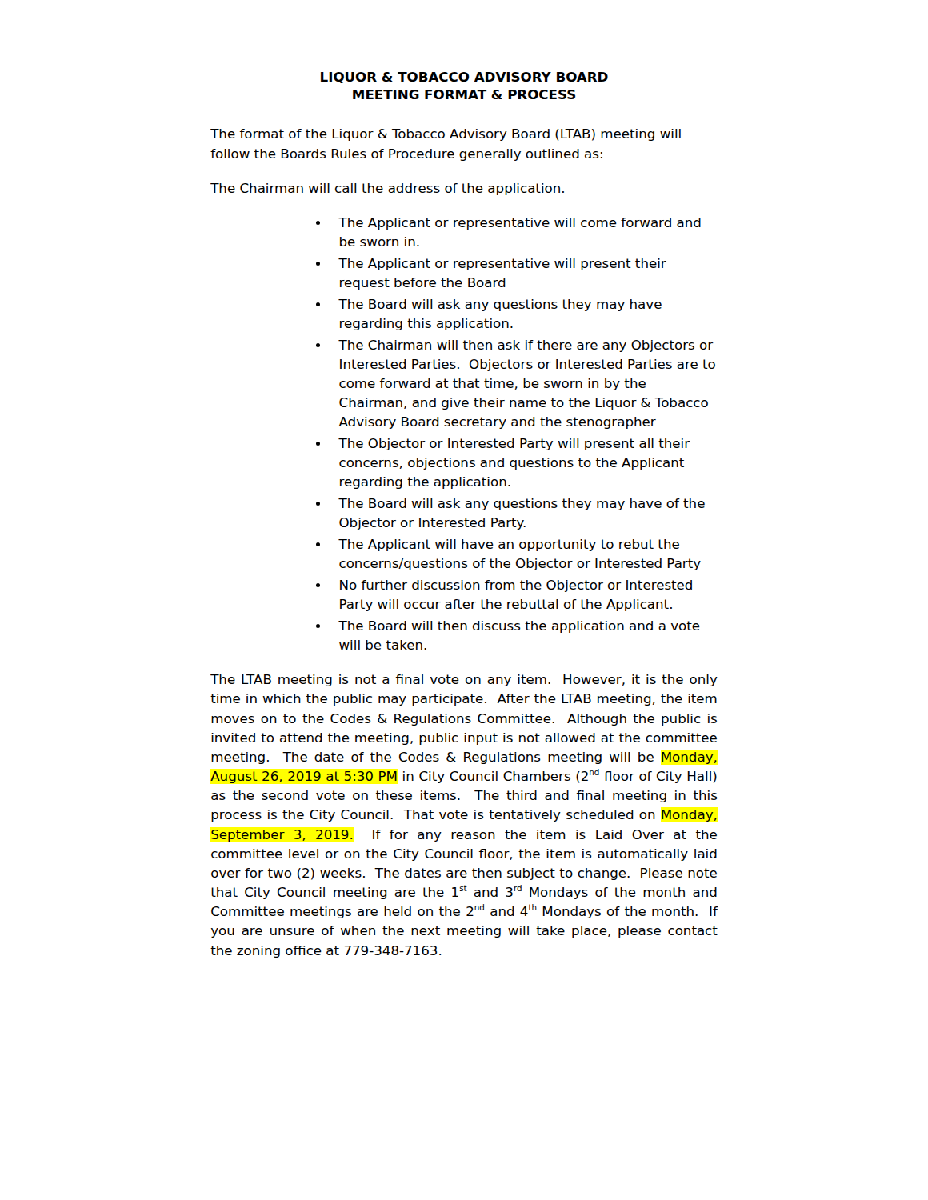LIQUOR & TOBACCO ADVISORY BOARD
MEETING FORMAT & PROCESS
The format of the Liquor & Tobacco Advisory Board (LTAB) meeting will follow the Boards Rules of Procedure generally outlined as:
The Chairman will call the address of the application.
The Applicant or representative will come forward and be sworn in.
The Applicant or representative will present their request before the Board
The Board will ask any questions they may have regarding this application.
The Chairman will then ask if there are any Objectors or Interested Parties. Objectors or Interested Parties are to come forward at that time, be sworn in by the Chairman, and give their name to the Liquor & Tobacco Advisory Board secretary and the stenographer
The Objector or Interested Party will present all their concerns, objections and questions to the Applicant regarding the application.
The Board will ask any questions they may have of the Objector or Interested Party.
The Applicant will have an opportunity to rebut the concerns/questions of the Objector or Interested Party
No further discussion from the Objector or Interested Party will occur after the rebuttal of the Applicant.
The Board will then discuss the application and a vote will be taken.
The LTAB meeting is not a final vote on any item. However, it is the only time in which the public may participate. After the LTAB meeting, the item moves on to the Codes & Regulations Committee. Although the public is invited to attend the meeting, public input is not allowed at the committee meeting. The date of the Codes & Regulations meeting will be Monday, August 26, 2019 at 5:30 PM in City Council Chambers (2nd floor of City Hall) as the second vote on these items. The third and final meeting in this process is the City Council. That vote is tentatively scheduled on Monday, September 3, 2019. If for any reason the item is Laid Over at the committee level or on the City Council floor, the item is automatically laid over for two (2) weeks. The dates are then subject to change. Please note that City Council meeting are the 1st and 3rd Mondays of the month and Committee meetings are held on the 2nd and 4th Mondays of the month. If you are unsure of when the next meeting will take place, please contact the zoning office at 779-348-7163.